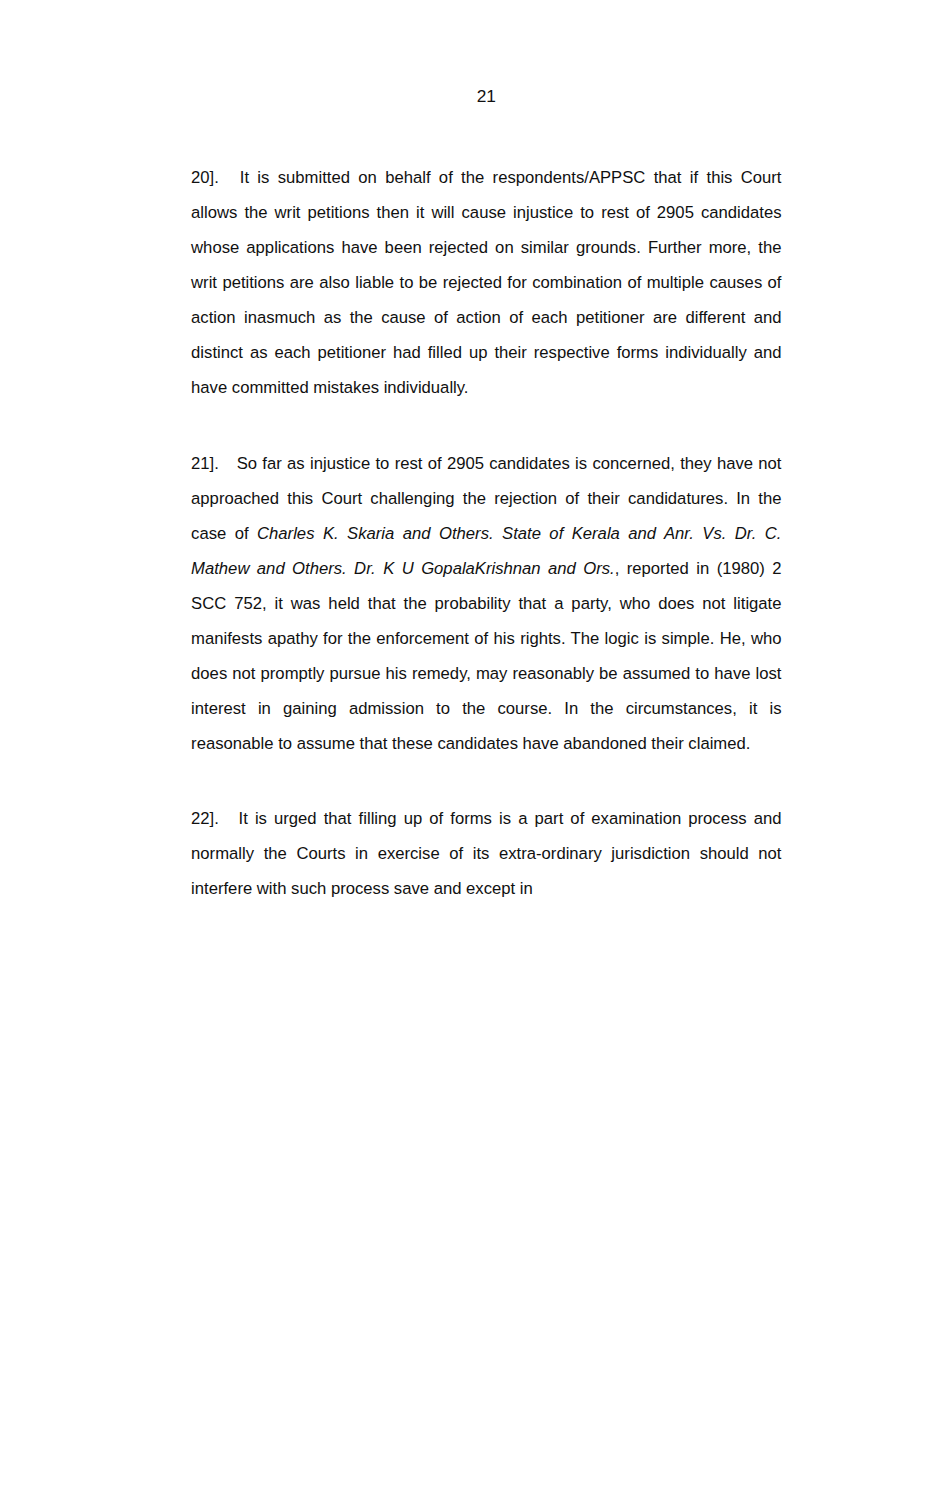21
20]. It is submitted on behalf of the respondents/APPSC that if this Court allows the writ petitions then it will cause injustice to rest of 2905 candidates whose applications have been rejected on similar grounds. Further more, the writ petitions are also liable to be rejected for combination of multiple causes of action inasmuch as the cause of action of each petitioner are different and distinct as each petitioner had filled up their respective forms individually and have committed mistakes individually.
21]. So far as injustice to rest of 2905 candidates is concerned, they have not approached this Court challenging the rejection of their candidatures. In the case of Charles K. Skaria and Others. State of Kerala and Anr. Vs. Dr. C. Mathew and Others. Dr. K U GopalaKrishnan and Ors., reported in (1980) 2 SCC 752, it was held that the probability that a party, who does not litigate manifests apathy for the enforcement of his rights. The logic is simple. He, who does not promptly pursue his remedy, may reasonably be assumed to have lost interest in gaining admission to the course. In the circumstances, it is reasonable to assume that these candidates have abandoned their claimed.
22]. It is urged that filling up of forms is a part of examination process and normally the Courts in exercise of its extra-ordinary jurisdiction should not interfere with such process save and except in